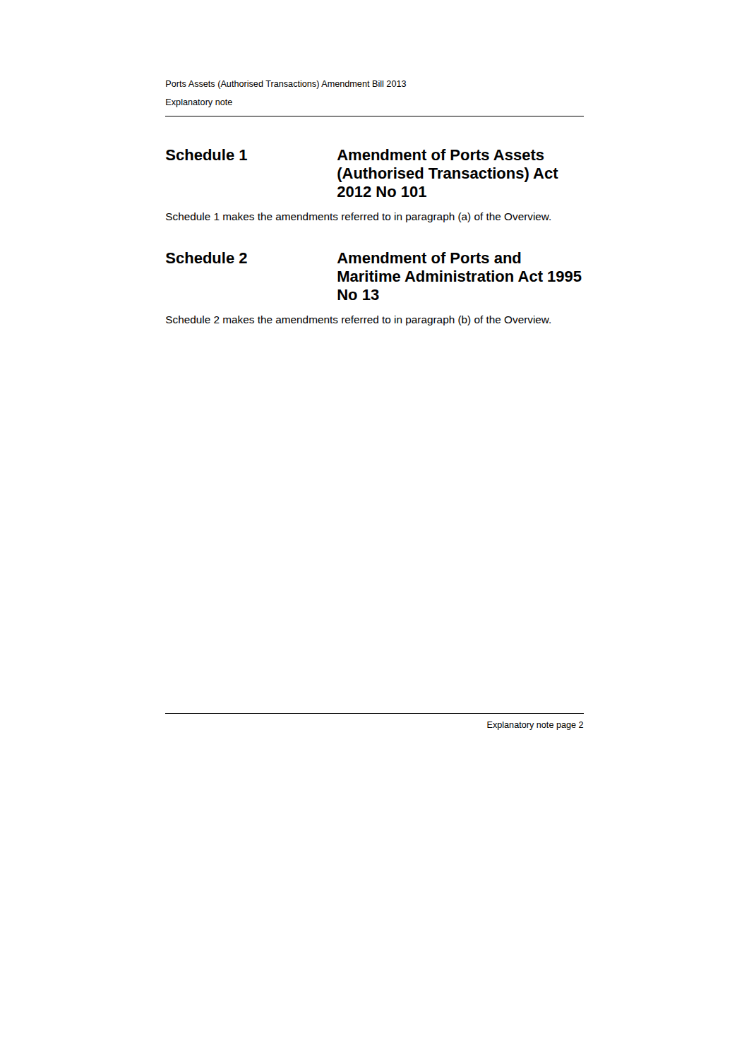Ports Assets (Authorised Transactions) Amendment Bill 2013
Explanatory note
Schedule 1 Amendment of Ports Assets (Authorised Transactions) Act 2012 No 101
Schedule 1 makes the amendments referred to in paragraph (a) of the Overview.
Schedule 2 Amendment of Ports and Maritime Administration Act 1995 No 13
Schedule 2 makes the amendments referred to in paragraph (b) of the Overview.
Explanatory note page 2